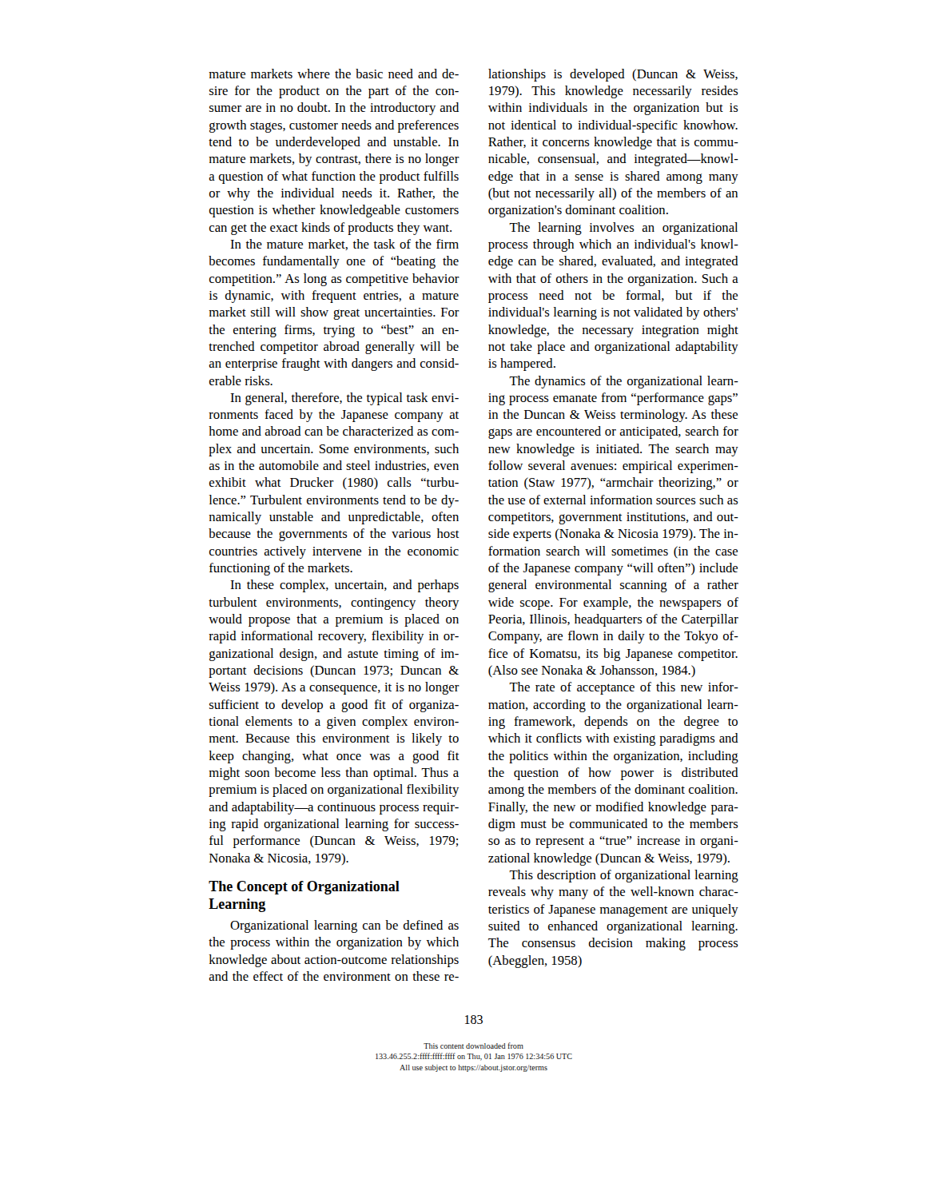mature markets where the basic need and desire for the product on the part of the consumer are in no doubt. In the introductory and growth stages, customer needs and preferences tend to be underdeveloped and unstable. In mature markets, by contrast, there is no longer a question of what function the product fulfills or why the individual needs it. Rather, the question is whether knowledgeable customers can get the exact kinds of products they want.
In the mature market, the task of the firm becomes fundamentally one of “beating the competition.” As long as competitive behavior is dynamic, with frequent entries, a mature market still will show great uncertainties. For the entering firms, trying to “best” an entrenched competitor abroad generally will be an enterprise fraught with dangers and considerable risks.
In general, therefore, the typical task environments faced by the Japanese company at home and abroad can be characterized as complex and uncertain. Some environments, such as in the automobile and steel industries, even exhibit what Drucker (1980) calls “turbulence.” Turbulent environments tend to be dynamically unstable and unpredictable, often because the governments of the various host countries actively intervene in the economic functioning of the markets.
In these complex, uncertain, and perhaps turbulent environments, contingency theory would propose that a premium is placed on rapid informational recovery, flexibility in organizational design, and astute timing of important decisions (Duncan 1973; Duncan & Weiss 1979). As a consequence, it is no longer sufficient to develop a good fit of organizational elements to a given complex environment. Because this environment is likely to keep changing, what once was a good fit might soon become less than optimal. Thus a premium is placed on organizational flexibility and adaptability—a continuous process requiring rapid organizational learning for successful performance (Duncan & Weiss, 1979; Nonaka & Nicosia, 1979).
The Concept of Organizational Learning
Organizational learning can be defined as the process within the organization by which knowledge about action-outcome relationships and the effect of the environment on these relationships is developed (Duncan & Weiss, 1979). This knowledge necessarily resides within individuals in the organization but is not identical to individual-specific knowhow. Rather, it concerns knowledge that is communicable, consensual, and integrated—knowledge that in a sense is shared among many (but not necessarily all) of the members of an organization's dominant coalition.
The learning involves an organizational process through which an individual's knowledge can be shared, evaluated, and integrated with that of others in the organization. Such a process need not be formal, but if the individual's learning is not validated by others' knowledge, the necessary integration might not take place and organizational adaptability is hampered.
The dynamics of the organizational learning process emanate from “performance gaps” in the Duncan & Weiss terminology. As these gaps are encountered or anticipated, search for new knowledge is initiated. The search may follow several avenues: empirical experimentation (Staw 1977), “armchair theorizing,” or the use of external information sources such as competitors, government institutions, and outside experts (Nonaka & Nicosia 1979). The information search will sometimes (in the case of the Japanese company “will often”) include general environmental scanning of a rather wide scope. For example, the newspapers of Peoria, Illinois, headquarters of the Caterpillar Company, are flown in daily to the Tokyo office of Komatsu, its big Japanese competitor. (Also see Nonaka & Johansson, 1984.)
The rate of acceptance of this new information, according to the organizational learning framework, depends on the degree to which it conflicts with existing paradigms and the politics within the organization, including the question of how power is distributed among the members of the dominant coalition. Finally, the new or modified knowledge paradigm must be communicated to the members so as to represent a “true” increase in organizational knowledge (Duncan & Weiss, 1979).
This description of organizational learning reveals why many of the well-known characteristics of Japanese management are uniquely suited to enhanced organizational learning. The consensus decision making process (Abegglen, 1958)
183
This content downloaded from
133.46.255.2:ffff:ffff:ffff on Thu, 01 Jan 1976 12:34:56 UTC
All use subject to https://about.jstor.org/terms